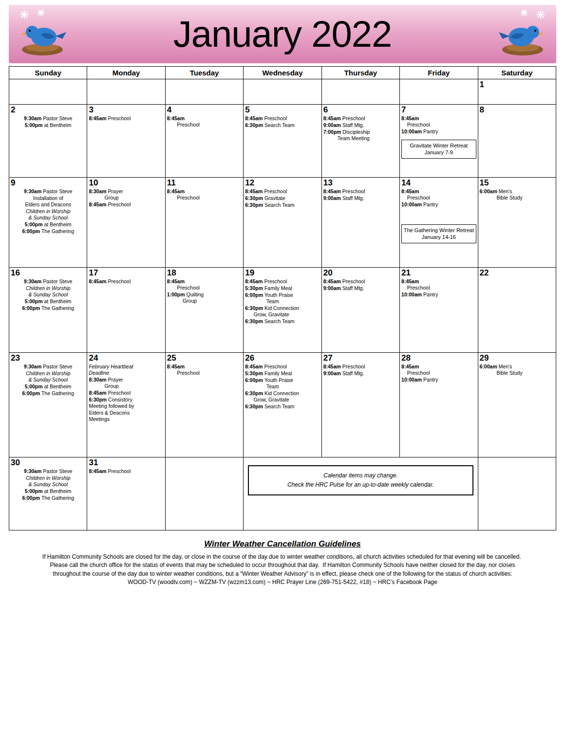January 2022
| Sunday | Monday | Tuesday | Wednesday | Thursday | Friday | Saturday |
| --- | --- | --- | --- | --- | --- | --- |
| | | | | | | 1 |
| 2 9:30am Pastor Steve 5:00pm at Bentheim | 3 8:45am Preschool | 4 8:45am Preschool | 5 8:45am Preschool 6:30pm Search Team | 6 8:45am Preschool 9:00am Staff Mtg. 7:00pm Discipleship Team Meeting | 7 8:45am Preschool 10:00am Pantry Gravitate Winter Retreat January 7-9 | 8 |
| 9 9:30am Pastor Steve Installation of Elders and Deacons Children in Worship & Sunday School 5:00pm at Bentheim 6:00pm The Gathering | 10 8:30am Prayer Group 8:45am Preschool | 11 8:45am Preschool | 12 8:45am Preschool 6:30pm Gravitate 6:30pm Search Team | 13 8:45am Preschool 9:00am Staff Mtg. | 14 8:45am Preschool 10:00am Pantry The Gathering Winter Retreat January 14-16 | 15 6:00am Men's Bible Study |
| 16 9:30am Pastor Steve Children in Worship & Sunday School 5:00pm at Bentheim 6:00pm The Gathering | 17 8:45am Preschool | 18 8:45am Preschool 1:00pm Quilting Group | 19 8:45am Preschool 5:30pm Family Meal 6:00pm Youth Praise Team 6:30pm Kid Connection Grow, Gravitate 6:30pm Search Team | 20 8:45am Preschool 9:00am Staff Mtg. | 21 8:45am Preschool 10:00am Pantry | 22 |
| 23 9:30am Pastor Steve Children in Worship & Sunday School 5:00pm at Bentheim 6:00pm The Gathering | 24 February Heartbeat Deadline 8:30am Prayer Group 8:45am Preschool 6:30pm Consistory Meeting followed by Elders & Deacons Meetings | 25 8:45am Preschool | 26 8:45am Preschool 5:30pm Family Meal 6:00pm Youth Praise Team 6:30pm Kid Connection Grow, Gravitate 6:30pm Search Team | 27 8:45am Preschool 9:00am Staff Mtg. | 28 8:45am Preschool 10:00am Pantry | 29 6:00am Men's Bible Study |
| 30 9:30am Pastor Steve Children in Worship & Sunday School 5:00pm at Bentheim 6:00pm The Gathering | 31 8:45am Preschool | | Calendar items may change. Check the HRC Pulse for an up-to-date weekly calendar. | |
Winter Weather Cancellation Guidelines
If Hamilton Community Schools are closed for the day, or close in the course of the day due to winter weather conditions, all church activities scheduled for that evening will be cancelled. Please call the church office for the status of events that may be scheduled to occur throughout that day. If Hamilton Community Schools have neither closed for the day, nor closes throughout the course of the day due to winter weather conditions, but a “Winter Weather Advisory” is in effect, please check one of the following for the status of church activities:
WOOD-TV (woodtv.com) ~ WZZM-TV (wzzm13.com) ~ HRC Prayer Line (269-751-5422, #18) ~ HRC’s Facebook Page